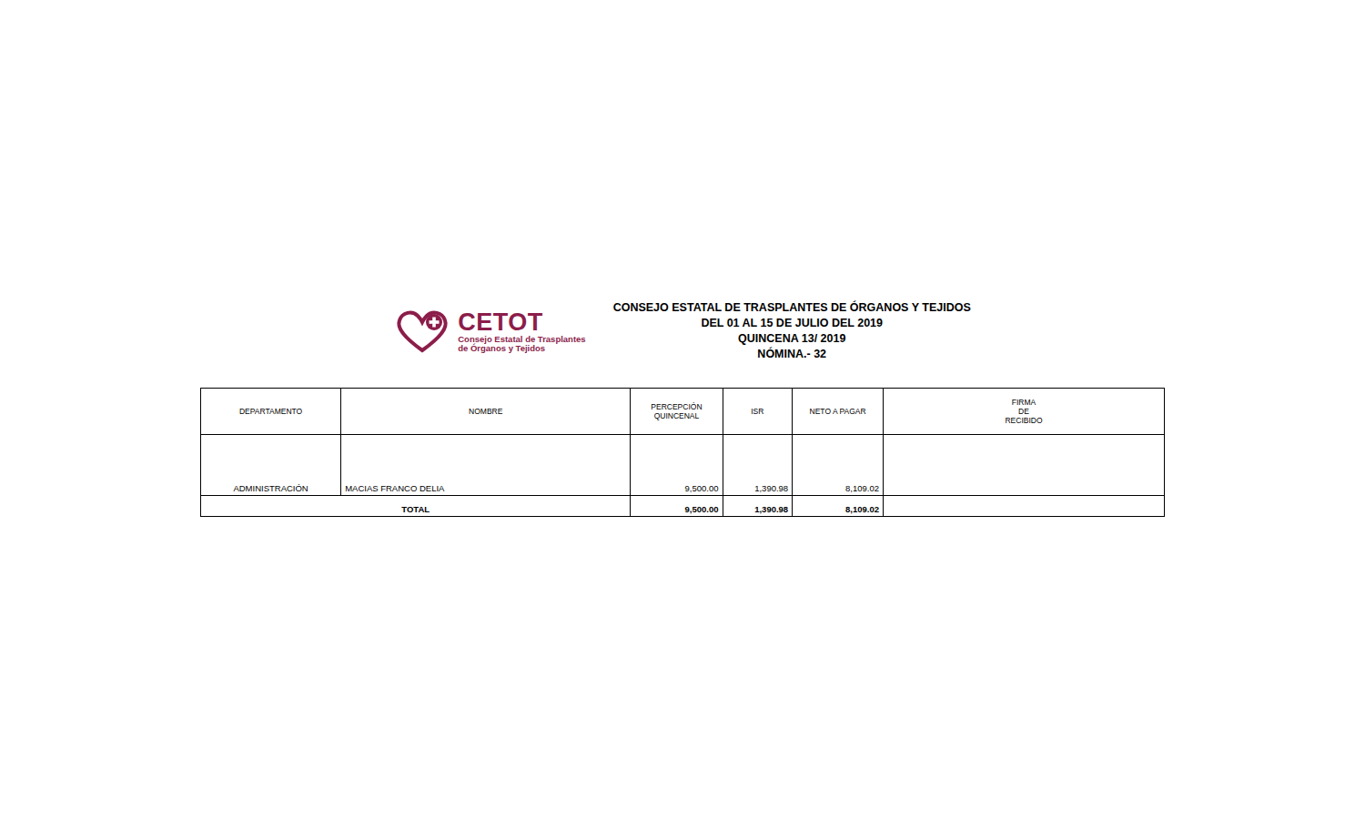CETOT
Consejo Estatal de Trasplantes
de Órganos y Tejidos
CONSEJO ESTATAL DE TRASPLANTES DE ÓRGANOS Y TEJIDOS
DEL 01 AL 15 DE JULIO DEL 2019
QUINCENA 13/ 2019
NÓMINA.- 32
| DEPARTAMENTO | NOMBRE | PERCEPCIÓN QUINCENAL | ISR | NETO A PAGAR | FIRMA DE RECIBIDO |
| --- | --- | --- | --- | --- | --- |
| ADMINISTRACIÓN | MACIAS FRANCO DELIA | 9,500.00 | 1,390.98 | 8,109.02 | |
| TOTAL | 9,500.00 | 1,390.98 | 8,109.02 | |